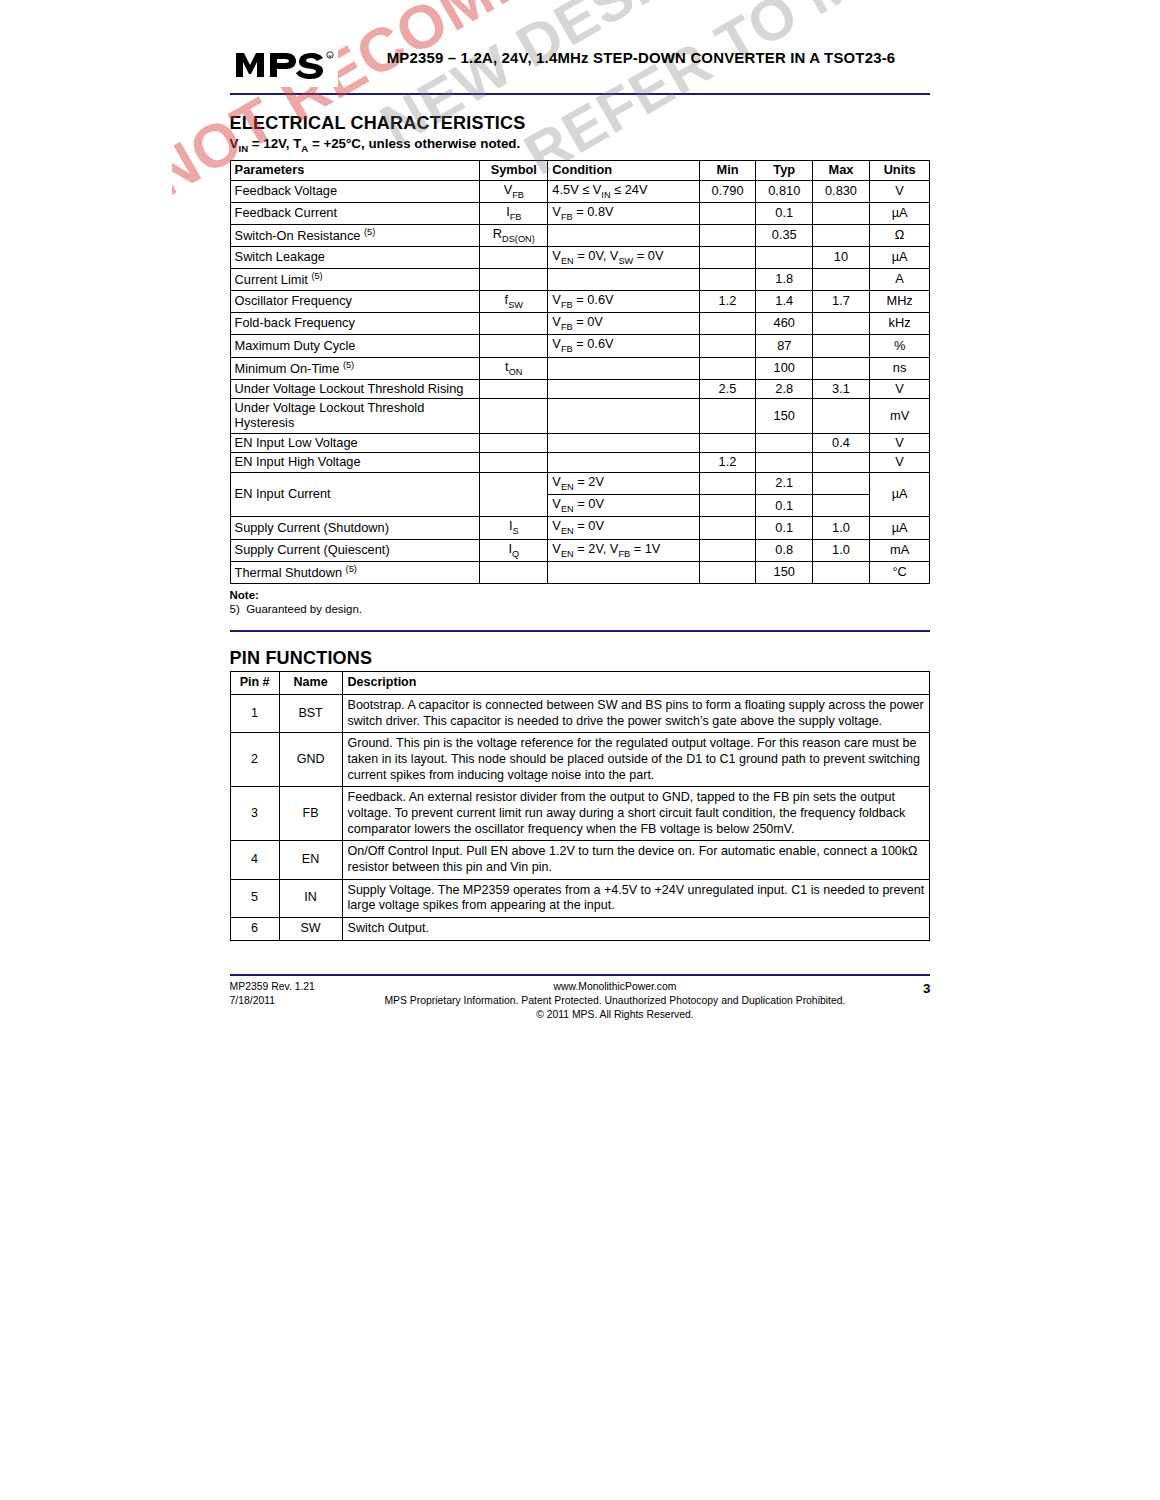NOT RECOMMENDED FOR
NEW DESIGNS
REFER TO MP2331H
R
MP2359 – 1.2A, 24V, 1.4MHz STEP-DOWN CONVERTER IN A TSOT23-6
ELECTRICAL CHARACTERISTICS
VIN = 12V, TA = +25°C, unless otherwise noted.
| Parameters | Symbol | Condition | Min | Typ | Max | Units |
| --- | --- | --- | --- | --- | --- | --- |
| Feedback Voltage | V FB | 4.5V ≤ V IN ≤ 24V | 0.790 | 0.810 | 0.830 | V |
| Feedback Current | I FB | V FB = 0.8V | | 0.1 | | µA |
| Switch-On Resistance (5) | R DS(ON) | | | 0.35 | | Ω |
| Switch Leakage | | V EN = 0V, V SW = 0V | | | 10 | µA |
| Current Limit (5) | | | | 1.8 | | A |
| Oscillator Frequency | f SW | V FB = 0.6V | 1.2 | 1.4 | 1.7 | MHz |
| Fold-back Frequency | | V FB = 0V | | 460 | | kHz |
| Maximum Duty Cycle | | V FB = 0.6V | | 87 | | % |
| Minimum On-Time (5) | t ON | | | 100 | | ns |
| Under Voltage Lockout Threshold Rising | | | 2.5 | 2.8 | 3.1 | V |
| Under Voltage Lockout Threshold Hysteresis | | | | 150 | | mV |
| EN Input Low Voltage | | | | | 0.4 | V |
| EN Input High Voltage | | | 1.2 | | | V |
| EN Input Current | | V EN = 2V | | 2.1 | | µA |
| V EN = 0V | | 0.1 | |
| Supply Current (Shutdown) | I S | V EN = 0V | | 0.1 | 1.0 | µA |
| Supply Current (Quiescent) | I Q | V EN = 2V, V FB = 1V | | 0.8 | 1.0 | mA |
| Thermal Shutdown (5) | | | | 150 | | °C |
Note:
5) Guaranteed by design.
PIN FUNCTIONS
| Pin # | Name | Description |
| --- | --- | --- |
| 1 | BST | Bootstrap. A capacitor is connected between SW and BS pins to form a floating supply across the power switch driver. This capacitor is needed to drive the power switch’s gate above the supply voltage. |
| 2 | GND | Ground. This pin is the voltage reference for the regulated output voltage. For this reason care must be taken in its layout. This node should be placed outside of the D1 to C1 ground path to prevent switching current spikes from inducing voltage noise into the part. |
| 3 | FB | Feedback. An external resistor divider from the output to GND, tapped to the FB pin sets the output voltage. To prevent current limit run away during a short circuit fault condition, the frequency foldback comparator lowers the oscillator frequency when the FB voltage is below 250mV. |
| 4 | EN | On/Off Control Input. Pull EN above 1.2V to turn the device on. For automatic enable, connect a 100kΩ resistor between this pin and Vin pin. |
| 5 | IN | Supply Voltage. The MP2359 operates from a +4.5V to +24V unregulated input. C1 is needed to prevent large voltage spikes from appearing at the input. |
| 6 | SW | Switch Output. |
MP2359 Rev. 1.21
7/18/2011
www.MonolithicPower.com
MPS Proprietary Information. Patent Protected. Unauthorized Photocopy and Duplication Prohibited.
© 2011 MPS. All Rights Reserved.
3